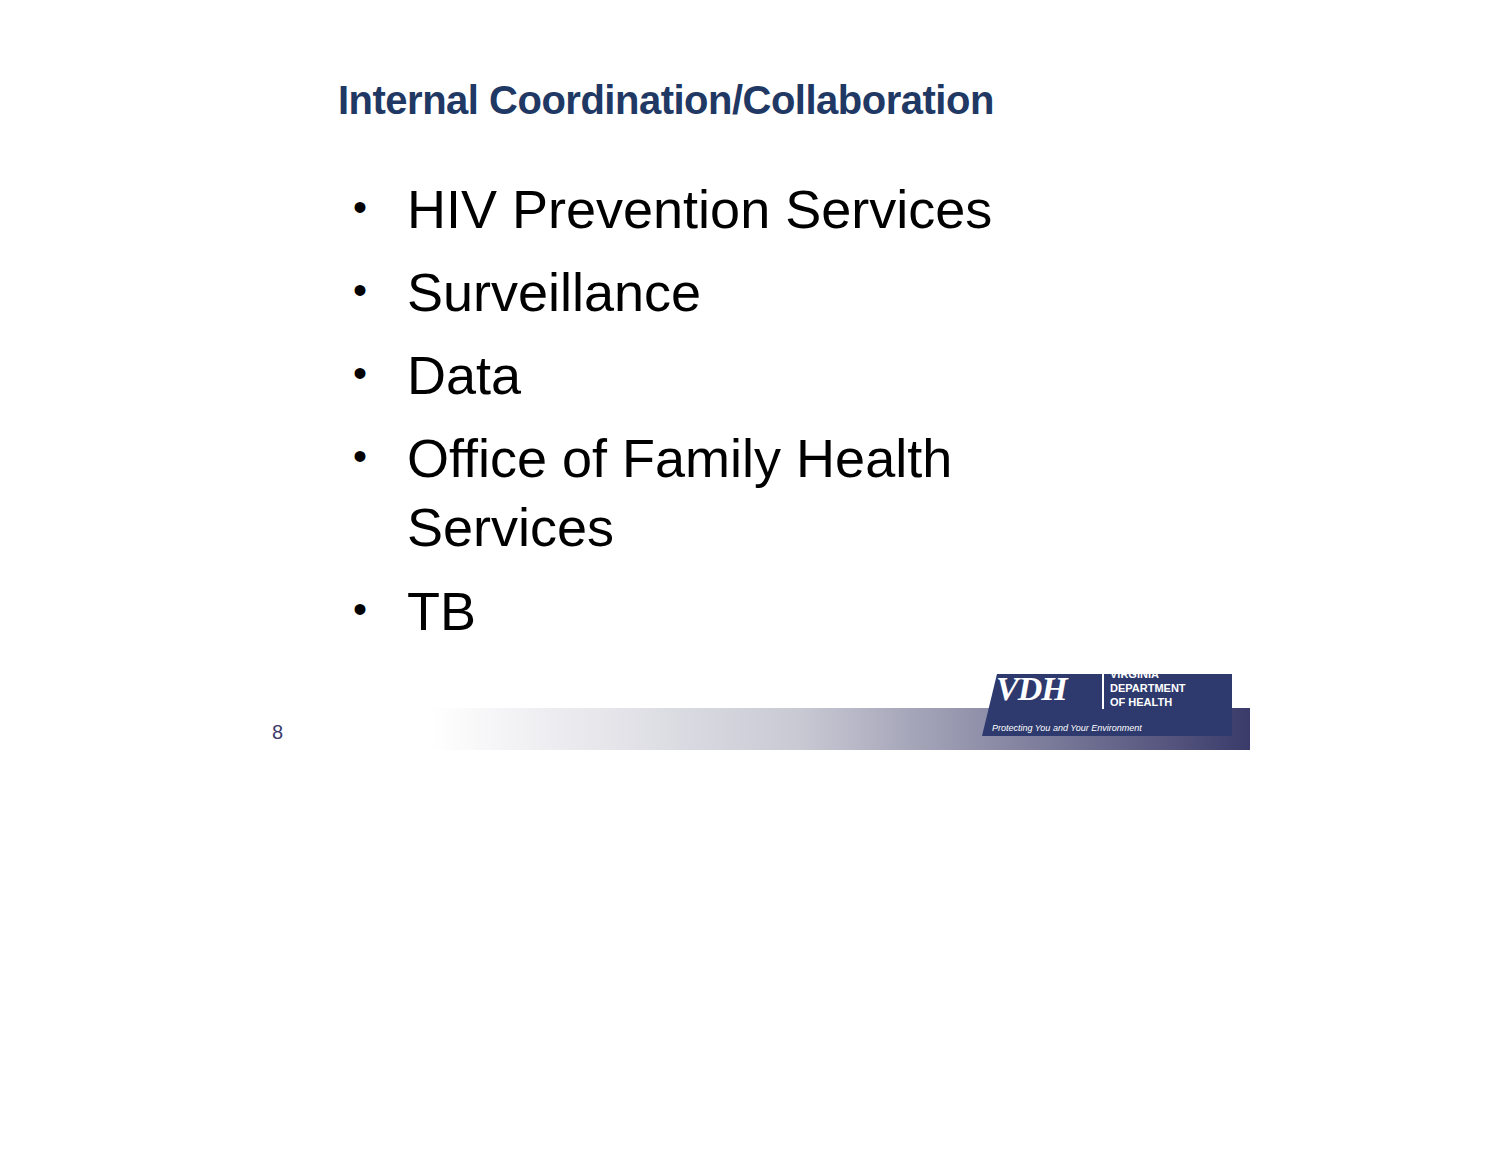Internal Coordination/Collaboration
HIV Prevention Services
Surveillance
Data
Office of Family Health Services
TB
8
VDH
VIRGINIA
DEPARTMENT
OF HEALTH
Protecting You and Your Environment